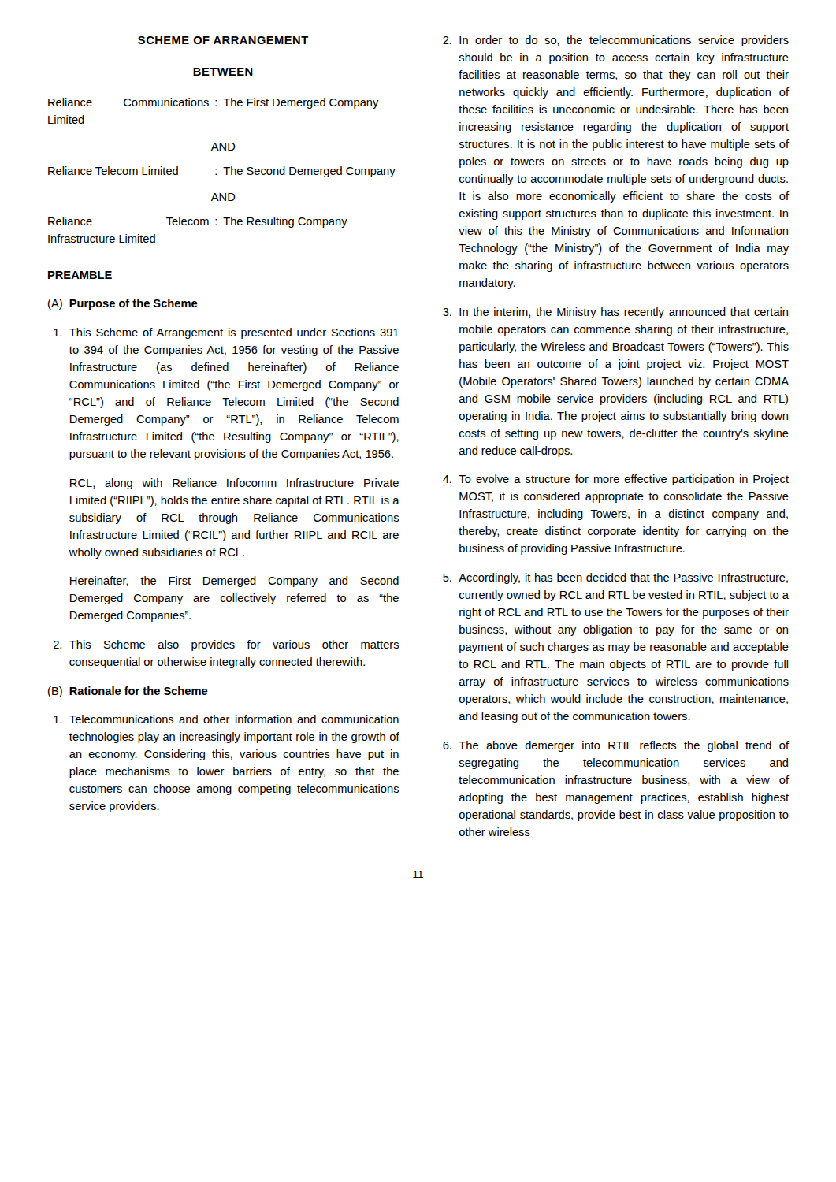SCHEME OF ARRANGEMENT
BETWEEN
| Reliance Communications Limited | : | The First Demerged Company |
AND
| Reliance Telecom Limited | : | The Second Demerged Company |
AND
| Reliance Telecom Infrastructure Limited | : | The Resulting Company |
PREAMBLE
(A) Purpose of the Scheme
This Scheme of Arrangement is presented under Sections 391 to 394 of the Companies Act, 1956 for vesting of the Passive Infrastructure (as defined hereinafter) of Reliance Communications Limited (“the First Demerged Company” or “RCL”) and of Reliance Telecom Limited (“the Second Demerged Company” or “RTL”), in Reliance Telecom Infrastructure Limited (“the Resulting Company” or “RTIL”), pursuant to the relevant provisions of the Companies Act, 1956.
RCL, along with Reliance Infocomm Infrastructure Private Limited (“RIIPL”), holds the entire share capital of RTL. RTIL is a subsidiary of RCL through Reliance Communications Infrastructure Limited (“RCIL”) and further RIIPL and RCIL are wholly owned subsidiaries of RCL.
Hereinafter, the First Demerged Company and Second Demerged Company are collectively referred to as “the Demerged Companies”.
This Scheme also provides for various other matters consequential or otherwise integrally connected therewith.
(B) Rationale for the Scheme
Telecommunications and other information and communication technologies play an increasingly important role in the growth of an economy. Considering this, various countries have put in place mechanisms to lower barriers of entry, so that the customers can choose among competing telecommunications service providers.
In order to do so, the telecommunications service providers should be in a position to access certain key infrastructure facilities at reasonable terms, so that they can roll out their networks quickly and efficiently. Furthermore, duplication of these facilities is uneconomic or undesirable. There has been increasing resistance regarding the duplication of support structures. It is not in the public interest to have multiple sets of poles or towers on streets or to have roads being dug up continually to accommodate multiple sets of underground ducts. It is also more economically efficient to share the costs of existing support structures than to duplicate this investment. In view of this the Ministry of Communications and Information Technology (“the Ministry”) of the Government of India may make the sharing of infrastructure between various operators mandatory.
In the interim, the Ministry has recently announced that certain mobile operators can commence sharing of their infrastructure, particularly, the Wireless and Broadcast Towers (“Towers”). This has been an outcome of a joint project viz. Project MOST (Mobile Operators' Shared Towers) launched by certain CDMA and GSM mobile service providers (including RCL and RTL) operating in India. The project aims to substantially bring down costs of setting up new towers, de-clutter the country's skyline and reduce call-drops.
To evolve a structure for more effective participation in Project MOST, it is considered appropriate to consolidate the Passive Infrastructure, including Towers, in a distinct company and, thereby, create distinct corporate identity for carrying on the business of providing Passive Infrastructure.
Accordingly, it has been decided that the Passive Infrastructure, currently owned by RCL and RTL be vested in RTIL, subject to a right of RCL and RTL to use the Towers for the purposes of their business, without any obligation to pay for the same or on payment of such charges as may be reasonable and acceptable to RCL and RTL. The main objects of RTIL are to provide full array of infrastructure services to wireless communications operators, which would include the construction, maintenance, and leasing out of the communication towers.
The above demerger into RTIL reflects the global trend of segregating the telecommunication services and telecommunication infrastructure business, with a view of adopting the best management practices, establish highest operational standards, provide best in class value proposition to other wireless
11